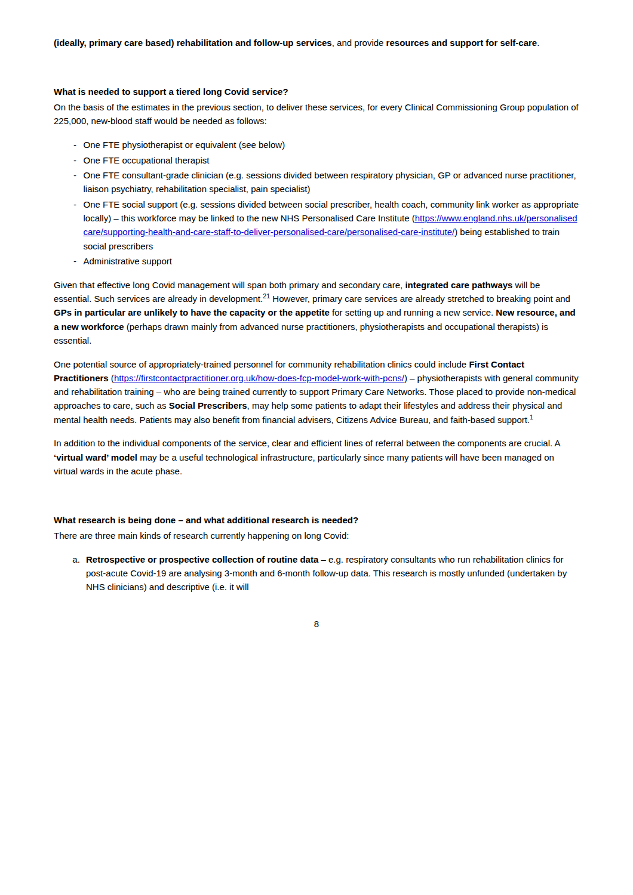(ideally, primary care based) rehabilitation and follow-up services, and provide resources and support for self-care.
What is needed to support a tiered long Covid service?
On the basis of the estimates in the previous section, to deliver these services, for every Clinical Commissioning Group population of 225,000, new-blood staff would be needed as follows:
One FTE physiotherapist or equivalent (see below)
One FTE occupational therapist
One FTE consultant-grade clinician (e.g. sessions divided between respiratory physician, GP or advanced nurse practitioner, liaison psychiatry, rehabilitation specialist, pain specialist)
One FTE social support (e.g. sessions divided between social prescriber, health coach, community link worker as appropriate locally) – this workforce may be linked to the new NHS Personalised Care Institute (https://www.england.nhs.uk/personalisedcare/supporting-health-and-care-staff-to-deliver-personalised-care/personalised-care-institute/) being established to train social prescribers
Administrative support
Given that effective long Covid management will span both primary and secondary care, integrated care pathways will be essential. Such services are already in development.21 However, primary care services are already stretched to breaking point and GPs in particular are unlikely to have the capacity or the appetite for setting up and running a new service. New resource, and a new workforce (perhaps drawn mainly from advanced nurse practitioners, physiotherapists and occupational therapists) is essential.
One potential source of appropriately-trained personnel for community rehabilitation clinics could include First Contact Practitioners (https://firstcontactpractitioner.org.uk/how-does-fcp-model-work-with-pcns/) – physiotherapists with general community and rehabilitation training – who are being trained currently to support Primary Care Networks. Those placed to provide non-medical approaches to care, such as Social Prescribers, may help some patients to adapt their lifestyles and address their physical and mental health needs. Patients may also benefit from financial advisers, Citizens Advice Bureau, and faith-based support.1
In addition to the individual components of the service, clear and efficient lines of referral between the components are crucial. A ‘virtual ward’ model may be a useful technological infrastructure, particularly since many patients will have been managed on virtual wards in the acute phase.
What research is being done – and what additional research is needed?
There are three main kinds of research currently happening on long Covid:
Retrospective or prospective collection of routine data – e.g. respiratory consultants who run rehabilitation clinics for post-acute Covid-19 are analysing 3-month and 6-month follow-up data. This research is mostly unfunded (undertaken by NHS clinicians) and descriptive (i.e. it will
8